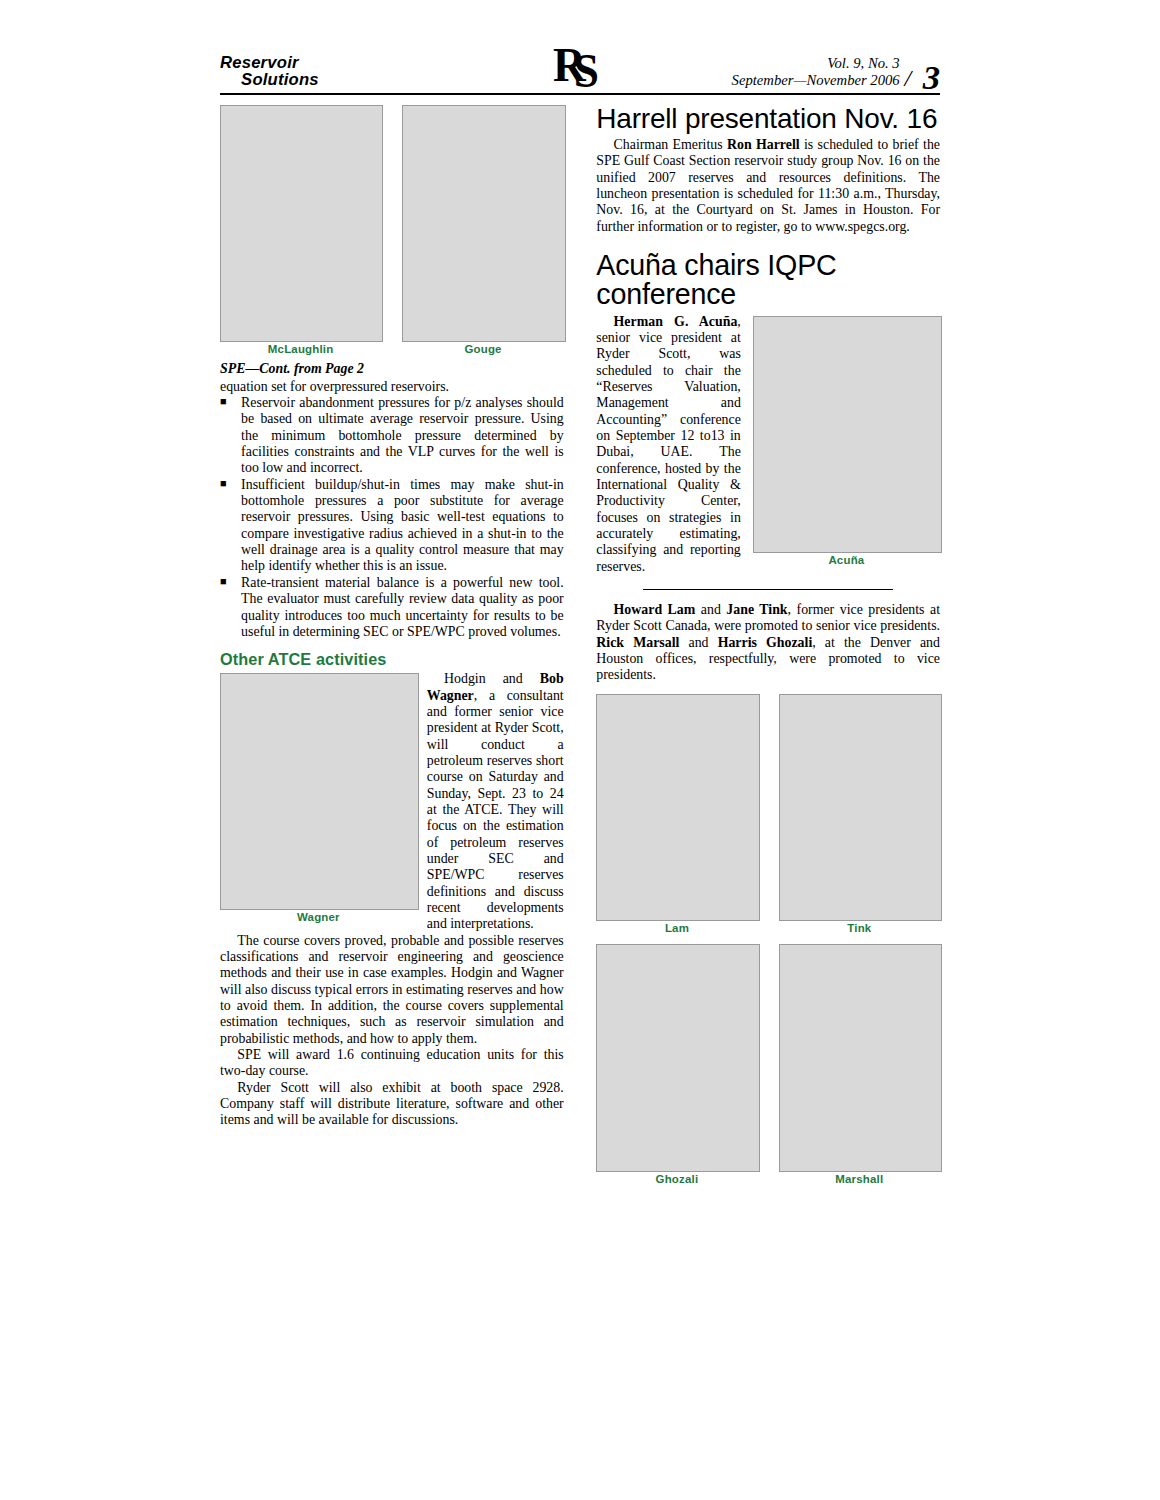Reservoir
Solutions
RS
Vol. 9, No. 3 September—November 2006 / 3
McLaughlin
Gouge
SPE—Cont. from Page 2
equation set for overpressured reservoirs.
Reservoir abandonment pressures for p/z analyses should be based on ultimate average reservoir pressure. Using the minimum bottomhole pressure determined by facilities constraints and the VLP curves for the well is too low and incorrect.
Insufficient buildup/shut-in times may make shut-in bottomhole pressures a poor substitute for average reservoir pressures. Using basic well-test equations to compare investigative radius achieved in a shut-in to the well drainage area is a quality control measure that may help identify whether this is an issue.
Rate-transient material balance is a powerful new tool. The evaluator must carefully review data quality as poor quality introduces too much uncertainty for results to be useful in determining SEC or SPE/WPC proved volumes.
Other ATCE activities
Wagner
Hodgin and Bob Wagner, a consultant and former senior vice president at Ryder Scott, will conduct a petroleum reserves short course on Saturday and Sunday, Sept. 23 to 24 at the ATCE. They will focus on the estimation of petroleum reserves under SEC and SPE/WPC reserves definitions and discuss recent developments and interpretations.
The course covers proved, probable and possible reserves classifications and reservoir engineering and geoscience methods and their use in case examples. Hodgin and Wagner will also discuss typical errors in estimating reserves and how to avoid them. In addition, the course covers supplemental estimation techniques, such as reservoir simulation and probabilistic methods, and how to apply them.
SPE will award 1.6 continuing education units for this two-day course.
Ryder Scott will also exhibit at booth space 2928. Company staff will distribute literature, software and other items and will be available for discussions.
Harrell presentation Nov. 16
Chairman Emeritus Ron Harrell is scheduled to brief the SPE Gulf Coast Section reservoir study group Nov. 16 on the unified 2007 reserves and resources definitions. The luncheon presentation is scheduled for 11:30 a.m., Thursday, Nov. 16, at the Courtyard on St. James in Houston. For further information or to register, go to www.spegcs.org.
Acuña chairs IQPC conference
Acuña
Herman G. Acuña, senior vice president at Ryder Scott, was scheduled to chair the “Reserves Valuation, Management and Accounting” conference on September 12 to13 in Dubai, UAE. The conference, hosted by the International Quality & Productivity Center, focuses on strategies in accurately estimating, classifying and reporting reserves.
Howard Lam and Jane Tink, former vice presidents at Ryder Scott Canada, were promoted to senior vice presidents. Rick Marsall and Harris Ghozali, at the Denver and Houston offices, respectfully, were promoted to vice presidents.
Lam
Tink
Ghozali
Marshall